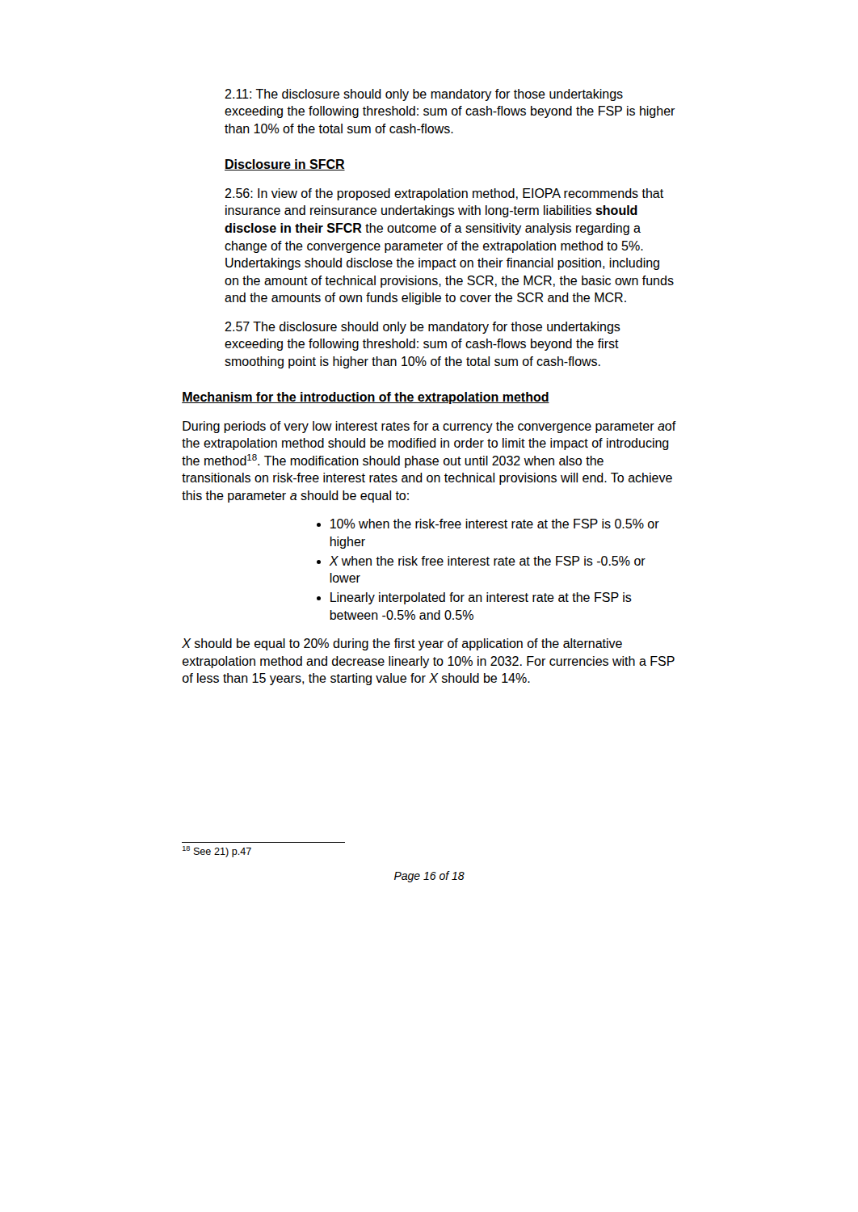2.11: The disclosure should only be mandatory for those undertakings exceeding the following threshold: sum of cash-flows beyond the FSP is higher than 10% of the total sum of cash-flows.
Disclosure in SFCR
2.56: In view of the proposed extrapolation method, EIOPA recommends that insurance and reinsurance undertakings with long-term liabilities should disclose in their SFCR the outcome of a sensitivity analysis regarding a change of the convergence parameter of the extrapolation method to 5%. Undertakings should disclose the impact on their financial position, including on the amount of technical provisions, the SCR, the MCR, the basic own funds and the amounts of own funds eligible to cover the SCR and the MCR.
2.57 The disclosure should only be mandatory for those undertakings exceeding the following threshold: sum of cash-flows beyond the first smoothing point is higher than 10% of the total sum of cash-flows.
Mechanism for the introduction of the extrapolation method
During periods of very low interest rates for a currency the convergence parameter aof the extrapolation method should be modified in order to limit the impact of introducing the method18. The modification should phase out until 2032 when also the transitionals on risk-free interest rates and on technical provisions will end. To achieve this the parameter a should be equal to:
10% when the risk-free interest rate at the FSP is 0.5% or higher
X when the risk free interest rate at the FSP is -0.5% or lower
Linearly interpolated for an interest rate at the FSP is between -0.5% and 0.5%
X should be equal to 20% during the first year of application of the alternative extrapolation method and decrease linearly to 10% in 2032. For currencies with a FSP of less than 15 years, the starting value for X should be 14%.
18 See 21) p.47
Page 16 of 18